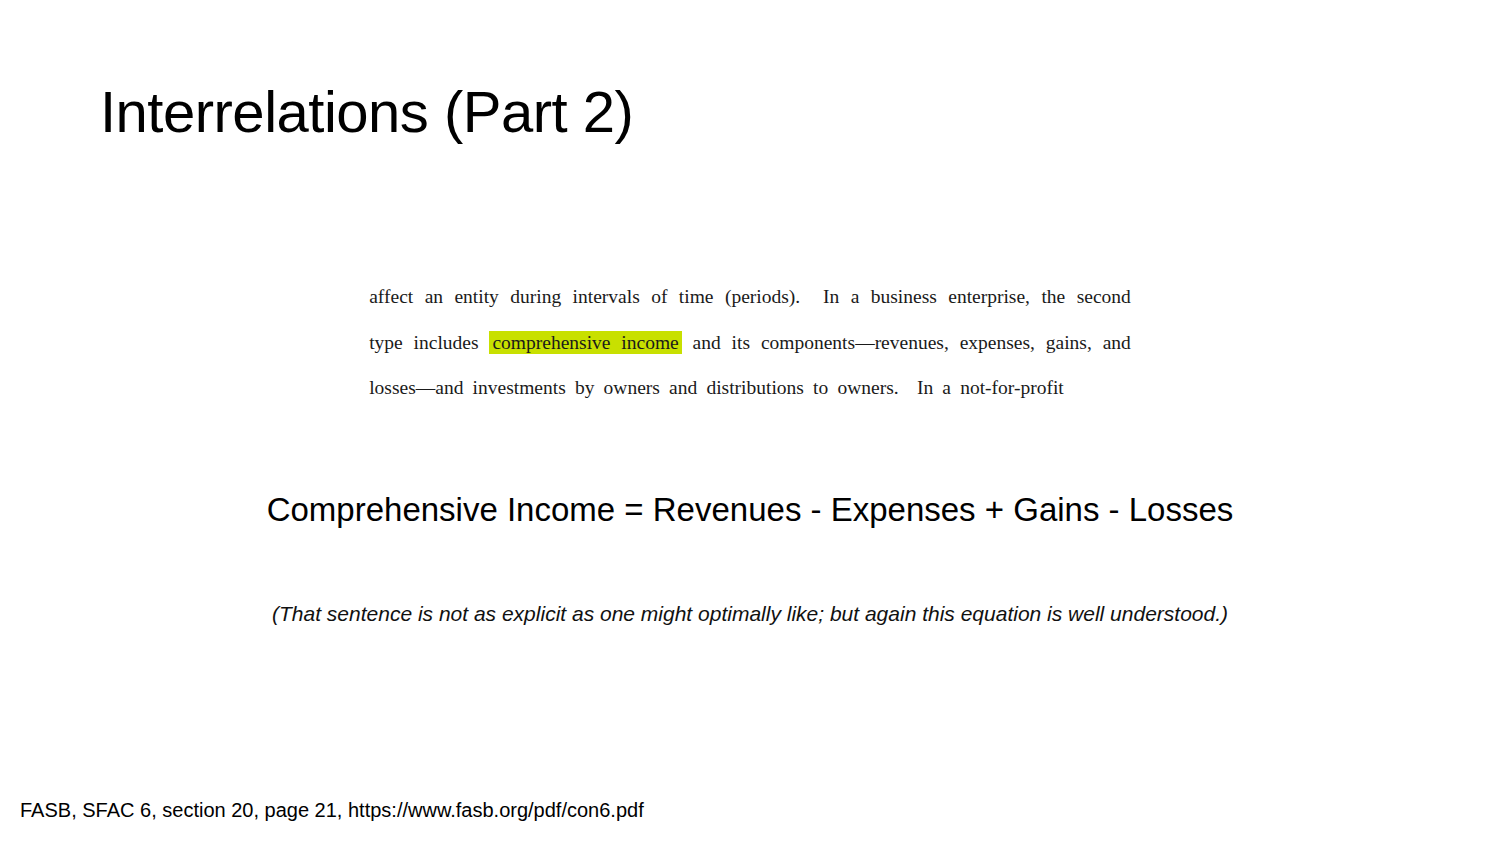Interrelations (Part 2)
affect an entity during intervals of time (periods). In a business enterprise, the second type includes comprehensive income and its components—revenues, expenses, gains, and losses—and investments by owners and distributions to owners. In a not-for-profit
Comprehensive Income = Revenues - Expenses + Gains - Losses
(That sentence is not as explicit as one might optimally like; but again this equation is well understood.)
FASB, SFAC 6, section 20, page 21, https://www.fasb.org/pdf/con6.pdf